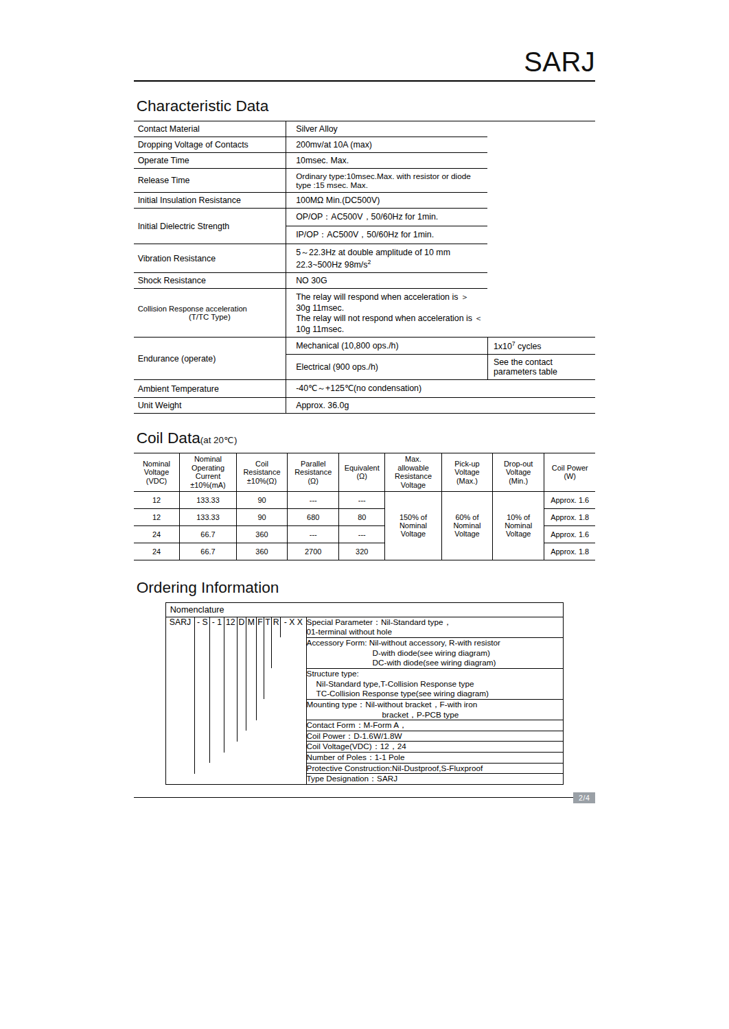SARJ
Characteristic Data
| Contact Material | Silver Alloy |
| Dropping Voltage of Contacts | 200mv/at 10A (max) |
| Operate Time | 10msec. Max. |
| Release Time | Ordinary type:10msec.Max. with resistor or diode type :15 msec. Max. |
| Initial Insulation Resistance | 100MΩ Min.(DC500V) |
| Initial Dielectric Strength | OP/OP：AC500V，50/60Hz for 1min. |
| IP/OP：AC500V，50/60Hz for 1min. |
| Vibration Resistance | 5～22.3Hz at double amplitude of 10 mm 22.3~500Hz 98m/s 2 |
| Shock Resistance | NO 30G |
| Collision Response acceleration (T/TC Type) | The relay will respond when acceleration is ＞ 30g 11msec. The relay will not respond when acceleration is ＜10g 11msec. |
| Endurance (operate) | Mechanical (10,800 ops./h) | 1x10 7 cycles |
| Electrical (900 ops./h) | See the contact parameters table |
| Ambient Temperature | -40℃～+125℃(no condensation) |
| Unit Weight | Approx. 36.0g |
Coil Data(at 20℃)
| Nominal Voltage (VDC) | Nominal Operating Current ±10%(mA) | Coil Resistance ±10%(Ω) | Parallel Resistance (Ω) | Equivalent (Ω) | Max. allowable Resistance Voltage | Pick-up Voltage (Max.) | Drop-out Voltage (Min.) | Coil Power (W) |
| --- | --- | --- | --- | --- | --- | --- | --- | --- |
| 12 | 133.33 | 90 | --- | --- | 150% of Nominal Voltage | 60% of Nominal Voltage | 10% of Nominal Voltage | Approx. 1.6 |
| 12 | 133.33 | 90 | 680 | 80 | Approx. 1.8 |
| 24 | 66.7 | 360 | --- | --- | Approx. 1.6 |
| 24 | 66.7 | 360 | 2700 | 320 | Approx. 1.8 |
Ordering Information
Nomenclature
| SARJ | - S | - 1 | 12 | D | M | F | T | R | - X X | Special Parameter：Nil-Standard type， 01-terminal without hole |
| | Accessory Form: Nil-without accessory, R-with resistor D-with diode(see wiring diagram) DC-with diode(see wiring diagram) |
| | Structure type: Nil-Standard type,T-Collision Response type TC-Collision Response type(see wiring diagram) |
| | Mounting type：Nil-without bracket，F-with iron bracket，P-PCB type |
| | Contact Form：M-Form A， |
| | Coil Power：D-1.6W/1.8W |
| | Coil Voltage(VDC)：12，24 |
| | Number of Poles：1-1 Pole |
| | Protective Construction:Nil-Dustproof,S-Fluxproof |
| | Type Designation：SARJ |
2/4